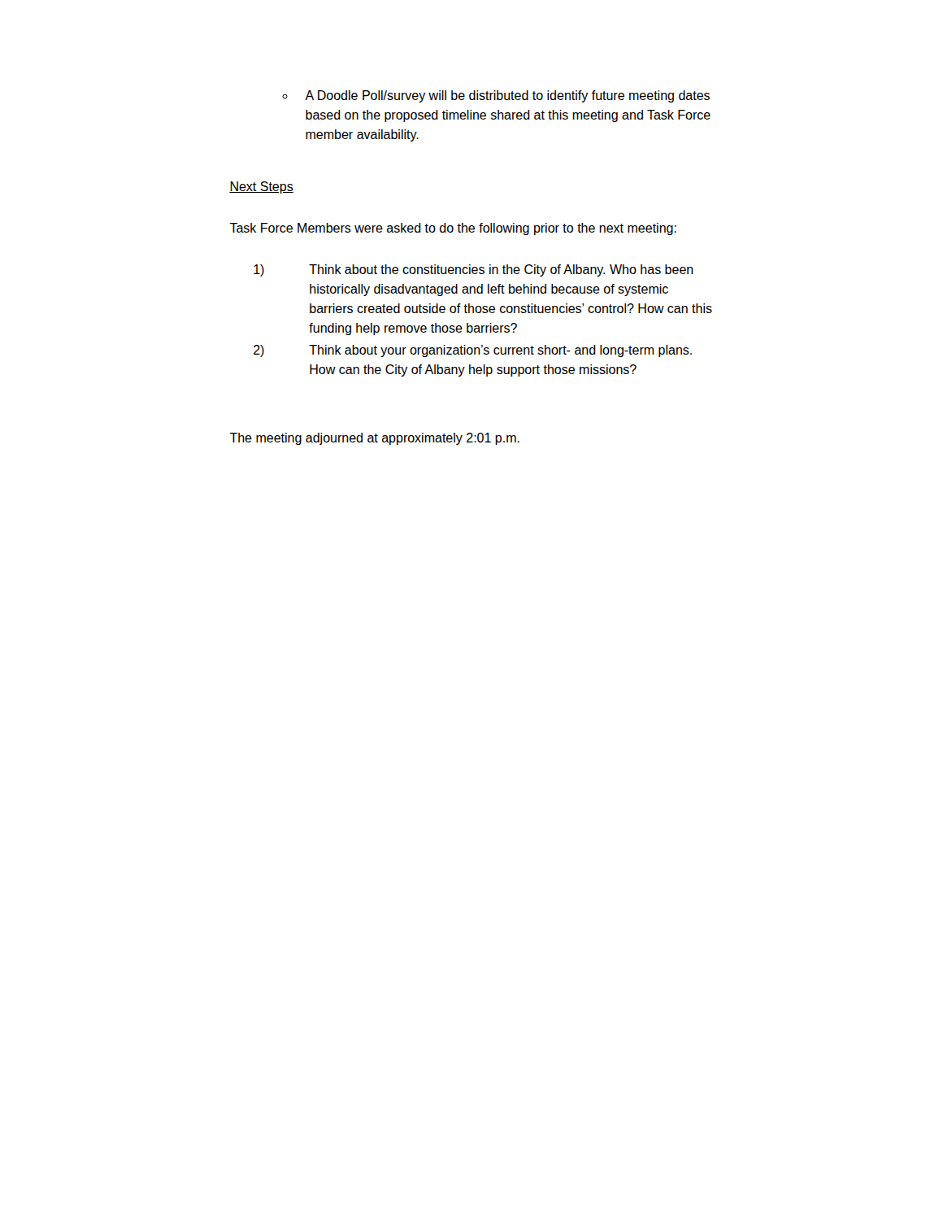A Doodle Poll/survey will be distributed to identify future meeting dates based on the proposed timeline shared at this meeting and Task Force member availability.
Next Steps
Task Force Members were asked to do the following prior to the next meeting:
Think about the constituencies in the City of Albany. Who has been historically disadvantaged and left behind because of systemic barriers created outside of those constituencies’ control? How can this funding help remove those barriers?
Think about your organization’s current short- and long-term plans. How can the City of Albany help support those missions?
The meeting adjourned at approximately 2:01 p.m.